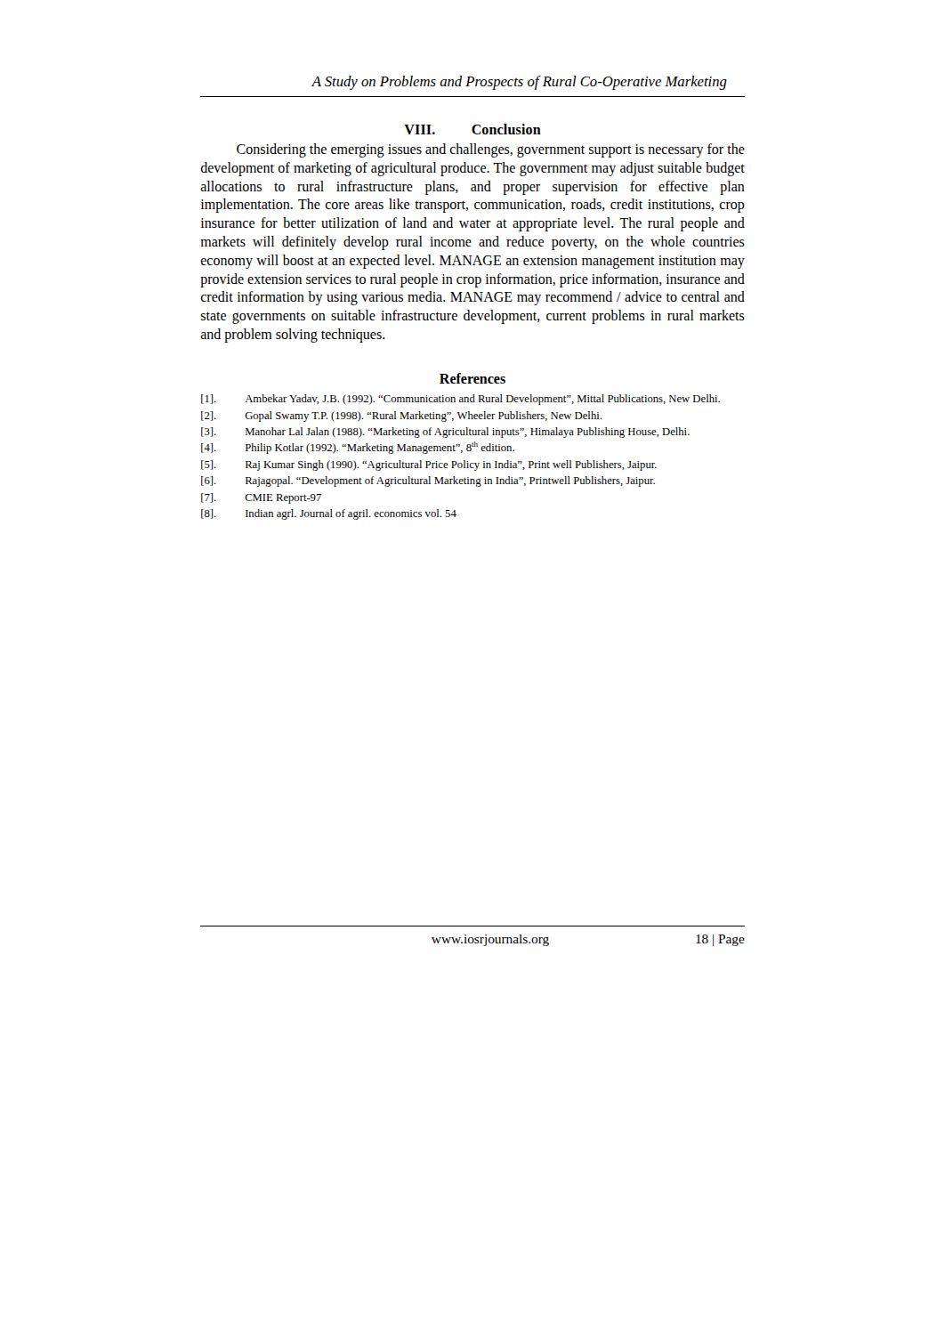A Study on Problems and Prospects of Rural Co-Operative Marketing
VIII. Conclusion
Considering the emerging issues and challenges, government support is necessary for the development of marketing of agricultural produce. The government may adjust suitable budget allocations to rural infrastructure plans, and proper supervision for effective plan implementation. The core areas like transport, communication, roads, credit institutions, crop insurance for better utilization of land and water at appropriate level. The rural people and markets will definitely develop rural income and reduce poverty, on the whole countries economy will boost at an expected level. MANAGE an extension management institution may provide extension services to rural people in crop information, price information, insurance and credit information by using various media. MANAGE may recommend / advice to central and state governments on suitable infrastructure development, current problems in rural markets and problem solving techniques.
References
[1]. Ambekar Yadav, J.B. (1992). “Communication and Rural Development”, Mittal Publications, New Delhi.
[2]. Gopal Swamy T.P. (1998). “Rural Marketing”, Wheeler Publishers, New Delhi.
[3]. Manohar Lal Jalan (1988). “Marketing of Agricultural inputs”, Himalaya Publishing House, Delhi.
[4]. Philip Kotlar (1992). “Marketing Management”, 8th edition.
[5]. Raj Kumar Singh (1990). “Agricultural Price Policy in India”, Print well Publishers, Jaipur.
[6]. Rajagopal. “Development of Agricultural Marketing in India”, Printwell Publishers, Jaipur.
[7]. CMIE Report-97
[8]. Indian agrl. Journal of agril. economics vol. 54
www.iosrjournals.org
18 | Page